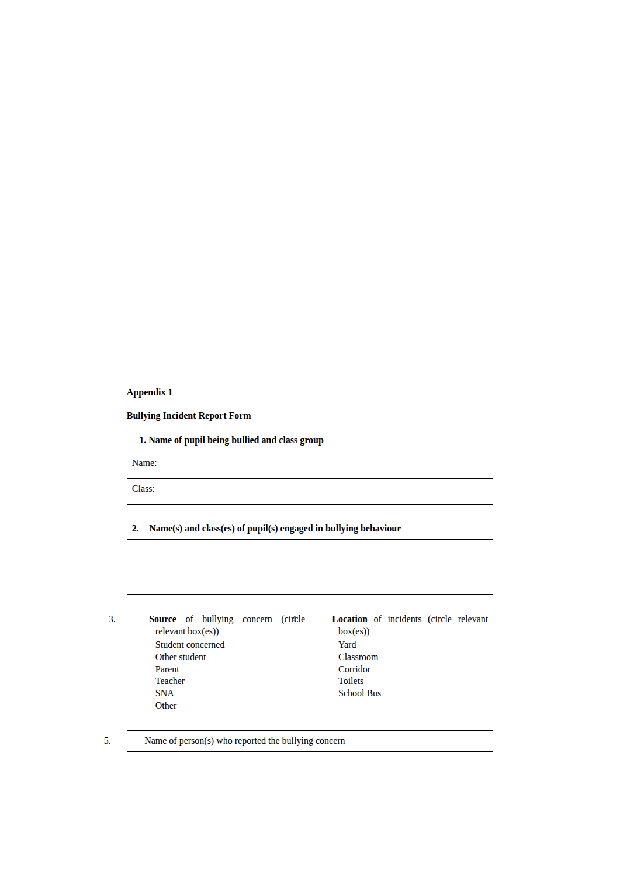Appendix 1
Bullying Incident Report Form
Name of pupil being bullied and class group
| Name: |
| Class: |
| 2. Name(s) and class(es) of pupil(s) engaged in bullying behaviour |
| 3. Source of bullying concern (circle relevant box(es)) Student concerned Other student Parent Teacher SNA Other | 4. Location of incidents (circle relevant box(es)) Yard Classroom Corridor Toilets School Bus |
| 5. Name of person(s) who reported the bullying concern |